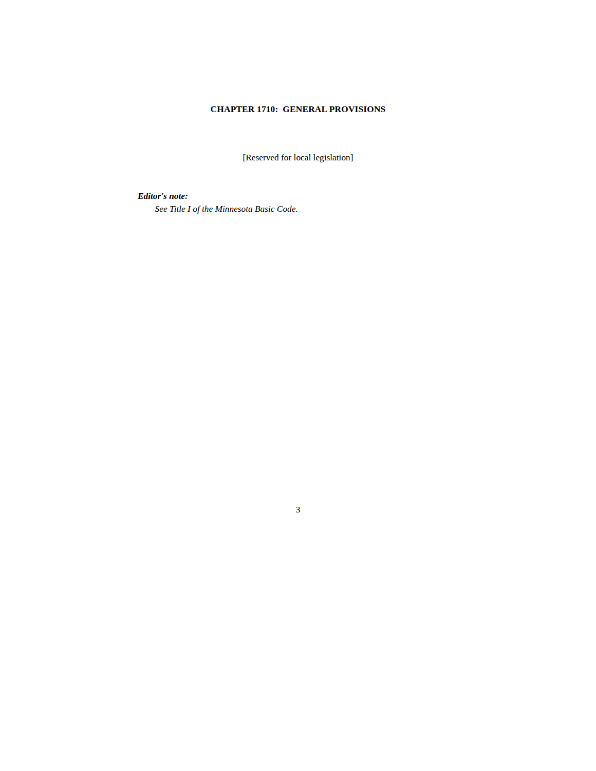CHAPTER 1710: GENERAL PROVISIONS
[Reserved for local legislation]
Editor's note:
See Title I of the Minnesota Basic Code.
3